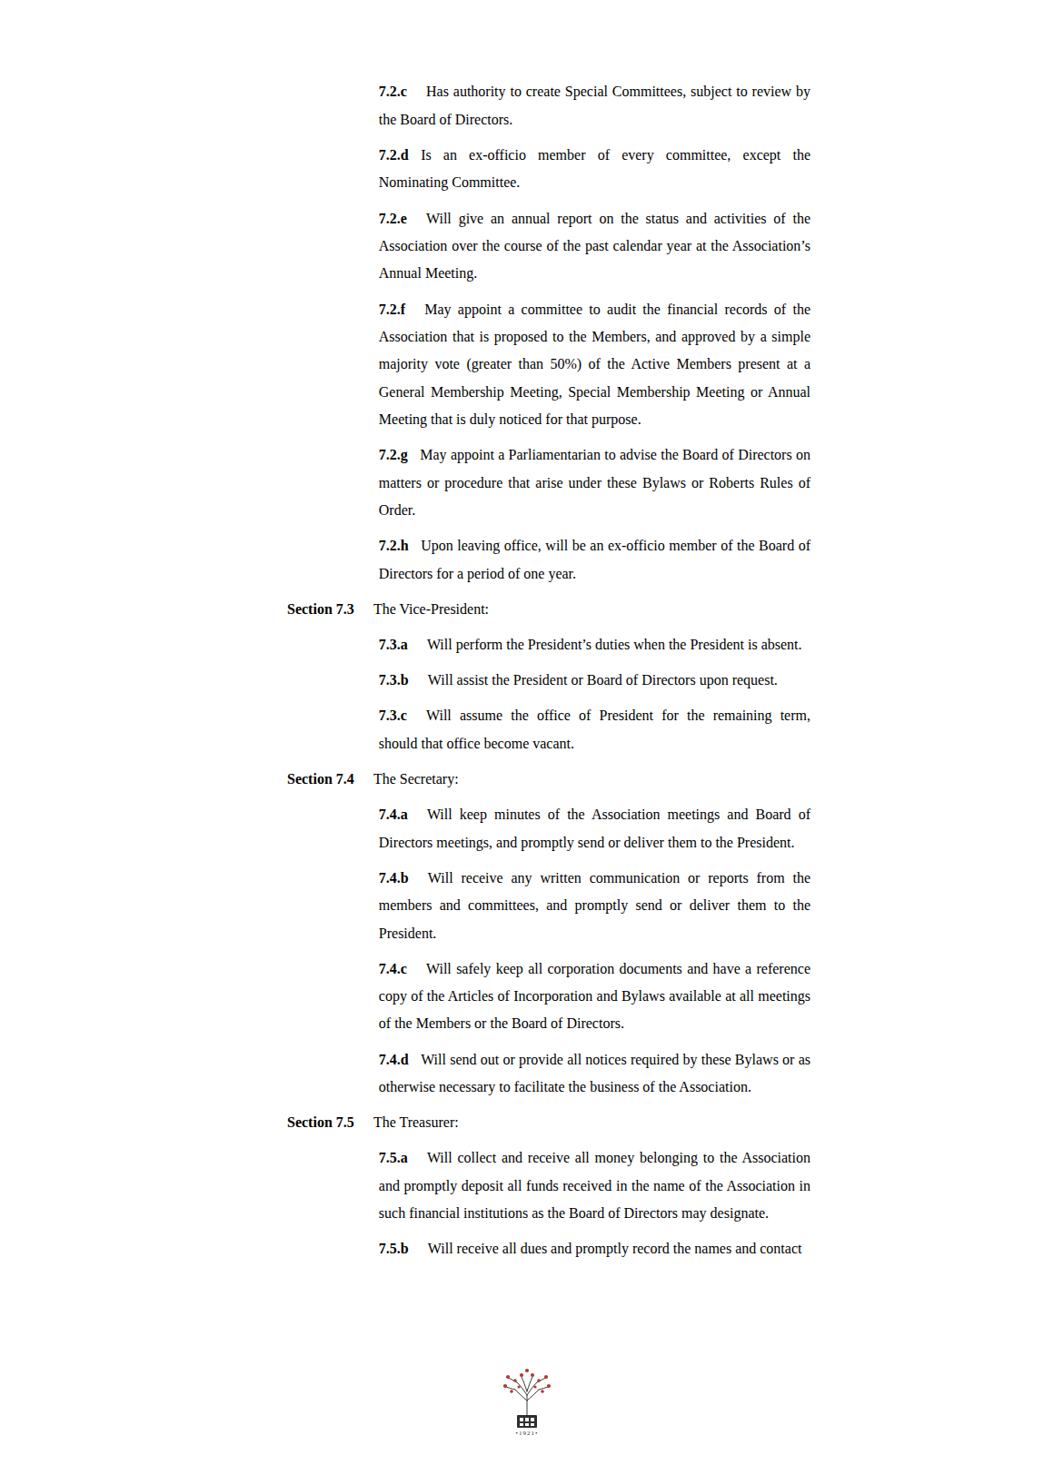7.2.c Has authority to create Special Committees, subject to review by the Board of Directors.
7.2.d Is an ex-officio member of every committee, except the Nominating Committee.
7.2.e Will give an annual report on the status and activities of the Association over the course of the past calendar year at the Association’s Annual Meeting.
7.2.f May appoint a committee to audit the financial records of the Association that is proposed to the Members, and approved by a simple majority vote (greater than 50%) of the Active Members present at a General Membership Meeting, Special Membership Meeting or Annual Meeting that is duly noticed for that purpose.
7.2.g May appoint a Parliamentarian to advise the Board of Directors on matters or procedure that arise under these Bylaws or Roberts Rules of Order.
7.2.h Upon leaving office, will be an ex-officio member of the Board of Directors for a period of one year.
Section 7.3 The Vice-President:
7.3.a Will perform the President’s duties when the President is absent.
7.3.b Will assist the President or Board of Directors upon request.
7.3.c Will assume the office of President for the remaining term, should that office become vacant.
Section 7.4 The Secretary:
7.4.a Will keep minutes of the Association meetings and Board of Directors meetings, and promptly send or deliver them to the President.
7.4.b Will receive any written communication or reports from the members and committees, and promptly send or deliver them to the President.
7.4.c Will safely keep all corporation documents and have a reference copy of the Articles of Incorporation and Bylaws available at all meetings of the Members or the Board of Directors.
7.4.d Will send out or provide all notices required by these Bylaws or as otherwise necessary to facilitate the business of the Association.
Section 7.5 The Treasurer:
7.5.a Will collect and receive all money belonging to the Association and promptly deposit all funds received in the name of the Association in such financial institutions as the Board of Directors may designate.
7.5.b Will receive all dues and promptly record the names and contact
•1921•